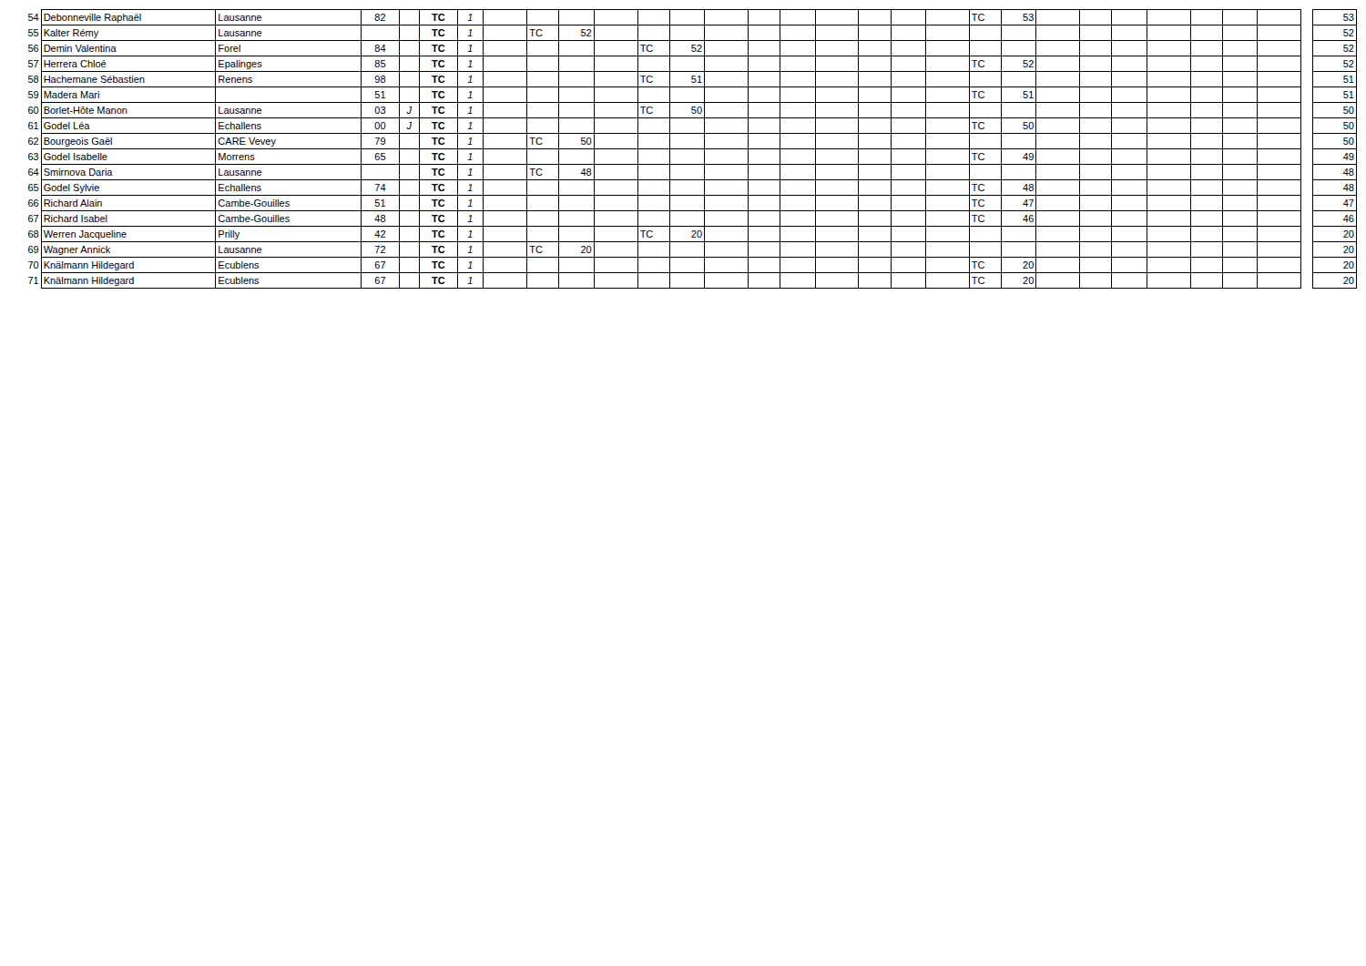| 54 | Debonneville Raphaël | Lausanne | 82 | | TC | 1 | | | | | | | | | | | | | | TC | 53 | | | | | | | | | 53 |
| 55 | Kalter Rémy | Lausanne | | | TC | 1 | | TC | 52 | | | | | | | | | | | | | | | | | | | | | 52 |
| 56 | Demin Valentina | Forel | 84 | | TC | 1 | | | | | TC | 52 | | | | | | | | | | | | | | | | | | 52 |
| 57 | Herrera Chloé | Epalinges | 85 | | TC | 1 | | | | | | | | | | | | | | TC | 52 | | | | | | | | | 52 |
| 58 | Hachemane Sébastien | Renens | 98 | | TC | 1 | | | | | TC | 51 | | | | | | | | | | | | | | | | | | 51 |
| 59 | Madera Mari | | 51 | | TC | 1 | | | | | | | | | | | | | | TC | 51 | | | | | | | | | 51 |
| 60 | Borlet-Hôte Manon | Lausanne | 03 | J | TC | 1 | | | | | TC | 50 | | | | | | | | | | | | | | | | | | 50 |
| 61 | Godel Léa | Echallens | 00 | J | TC | 1 | | | | | | | | | | | | | | TC | 50 | | | | | | | | | 50 |
| 62 | Bourgeois Gaël | CARE Vevey | 79 | | TC | 1 | | TC | 50 | | | | | | | | | | | | | | | | | | | | | 50 |
| 63 | Godel Isabelle | Morrens | 65 | | TC | 1 | | | | | | | | | | | | | | TC | 49 | | | | | | | | | 49 |
| 64 | Smirnova Daria | Lausanne | | | TC | 1 | | TC | 48 | | | | | | | | | | | | | | | | | | | | | 48 |
| 65 | Godel Sylvie | Echallens | 74 | | TC | 1 | | | | | | | | | | | | | | TC | 48 | | | | | | | | | 48 |
| 66 | Richard Alain | Cambe-Gouilles | 51 | | TC | 1 | | | | | | | | | | | | | | TC | 47 | | | | | | | | | 47 |
| 67 | Richard Isabel | Cambe-Gouilles | 48 | | TC | 1 | | | | | | | | | | | | | | TC | 46 | | | | | | | | | 46 |
| 68 | Werren Jacqueline | Prilly | 42 | | TC | 1 | | | | | TC | 20 | | | | | | | | | | | | | | | | | | 20 |
| 69 | Wagner Annick | Lausanne | 72 | | TC | 1 | | TC | 20 | | | | | | | | | | | | | | | | | | | | | 20 |
| 70 | Knälmann Hildegard | Ecublens | 67 | | TC | 1 | | | | | | | | | | | | | | TC | 20 | | | | | | | | | 20 |
| 71 | Knälmann Hildegard | Ecublens | 67 | | TC | 1 | | | | | | | | | | | | | | TC | 20 | | | | | | | | | 20 |